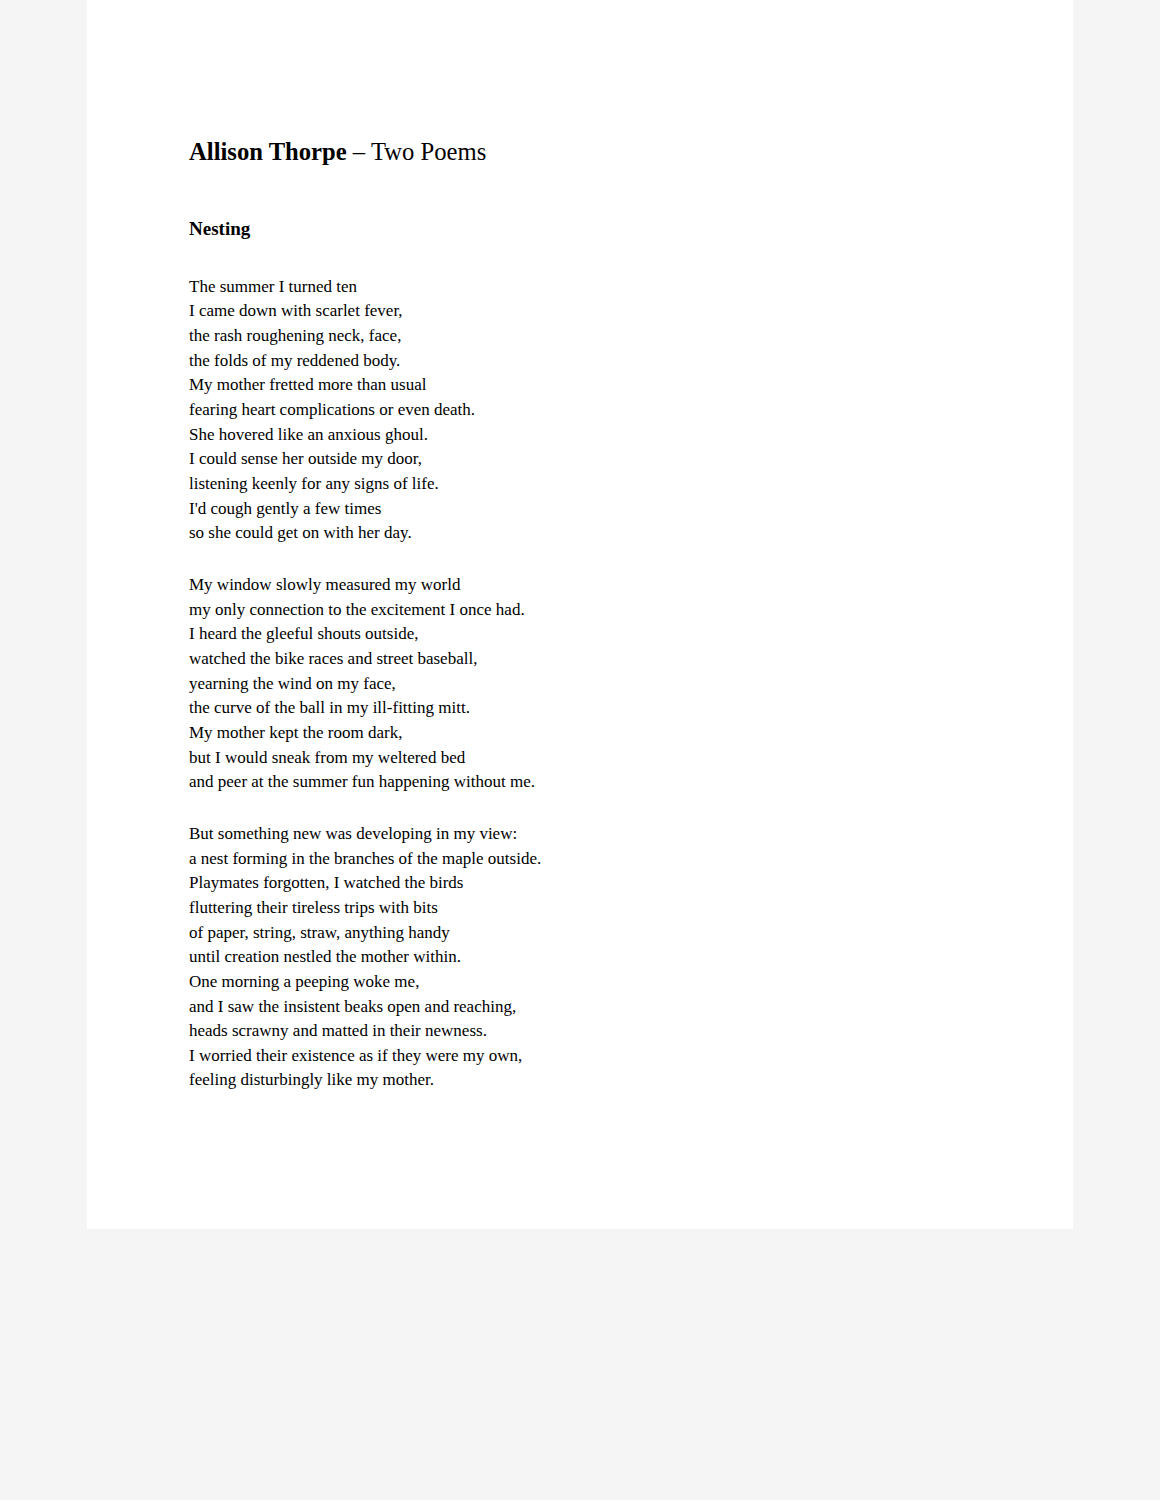Allison Thorpe – Two Poems
Nesting
The summer I turned ten
I came down with scarlet fever,
the rash roughening neck, face,
the folds of my reddened body.
My mother fretted more than usual
fearing heart complications or even death.
She hovered like an anxious ghoul.
I could sense her outside my door,
listening keenly for any signs of life.
I'd cough gently a few times
so she could get on with her day.
My window slowly measured my world
my only connection to the excitement I once had.
I heard the gleeful shouts outside,
watched the bike races and street baseball,
yearning the wind on my face,
the curve of the ball in my ill-fitting mitt.
My mother kept the room dark,
but I would sneak from my weltered bed
and peer at the summer fun happening without me.
But something new was developing in my view:
a nest forming in the branches of the maple outside.
Playmates forgotten, I watched the birds
fluttering their tireless trips with bits
of paper, string, straw, anything handy
until creation nestled the mother within.
One morning a peeping woke me,
and I saw the insistent beaks open and reaching,
heads scrawny and matted in their newness.
I worried their existence as if they were my own,
feeling disturbingly like my mother.